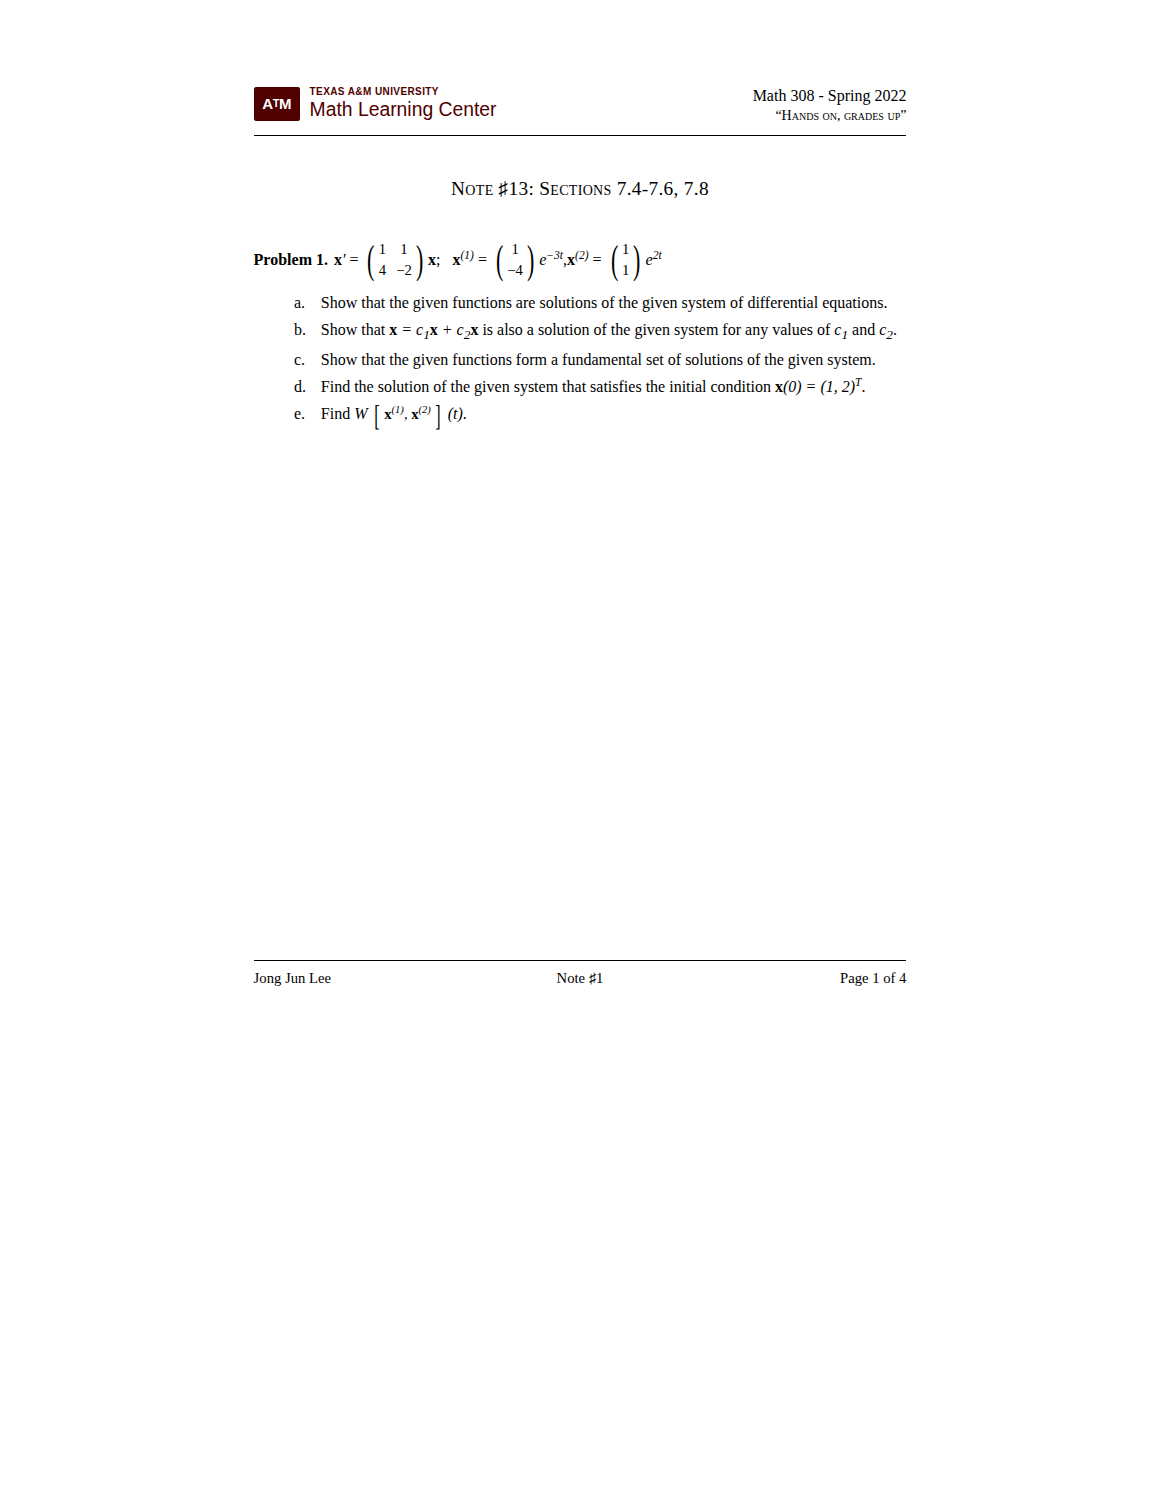ATM
Texas A&M University
Math Learning Center
Math 308 - Spring 2022
“Hands on, grades up”
Note ♯13: Sections 7.4-7.6, 7.8
Problem 1. x′ = ( 11 4−2 ) x; x(1) = ( 1 −4 ) e−3t, x(2) = ( 1 1 ) e2t
a. Show that the given functions are solutions of the given system of differential equations.
b. Show that x = c1x + c2x is also a solution of the given system for any values of c1 and c2.
c. Show that the given functions form a fundamental set of solutions of the given system.
d. Find the solution of the given system that satisfies the initial condition x(0) = (1, 2)T.
e. Find W [ x(1), x(2) ] (t).
Jong Jun Lee
Note ♯1
Page 1 of 4